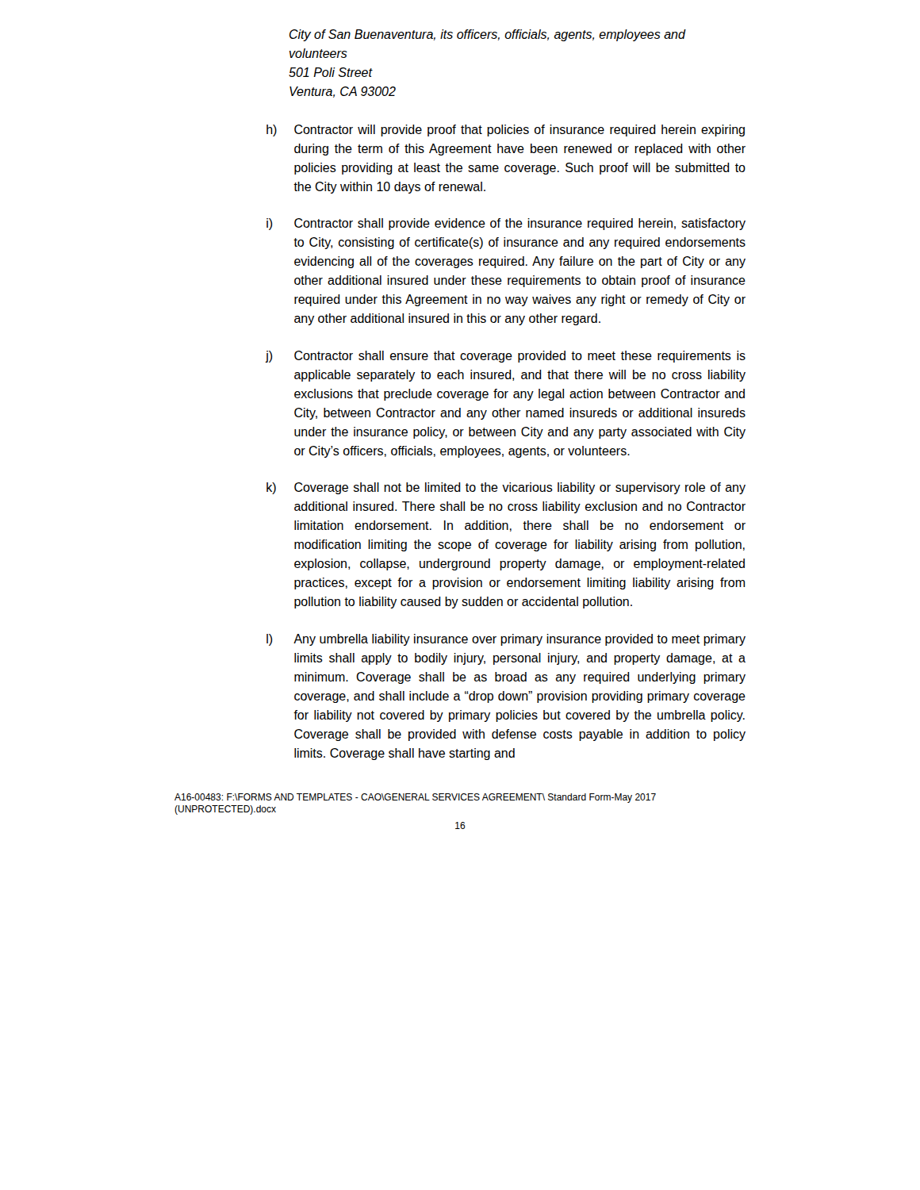City of San Buenaventura, its officers, officials, agents, employees and volunteers
501 Poli Street
Ventura, CA 93002
h) Contractor will provide proof that policies of insurance required herein expiring during the term of this Agreement have been renewed or replaced with other policies providing at least the same coverage. Such proof will be submitted to the City within 10 days of renewal.
i) Contractor shall provide evidence of the insurance required herein, satisfactory to City, consisting of certificate(s) of insurance and any required endorsements evidencing all of the coverages required. Any failure on the part of City or any other additional insured under these requirements to obtain proof of insurance required under this Agreement in no way waives any right or remedy of City or any other additional insured in this or any other regard.
j) Contractor shall ensure that coverage provided to meet these requirements is applicable separately to each insured, and that there will be no cross liability exclusions that preclude coverage for any legal action between Contractor and City, between Contractor and any other named insureds or additional insureds under the insurance policy, or between City and any party associated with City or City’s officers, officials, employees, agents, or volunteers.
k) Coverage shall not be limited to the vicarious liability or supervisory role of any additional insured. There shall be no cross liability exclusion and no Contractor limitation endorsement. In addition, there shall be no endorsement or modification limiting the scope of coverage for liability arising from pollution, explosion, collapse, underground property damage, or employment-related practices, except for a provision or endorsement limiting liability arising from pollution to liability caused by sudden or accidental pollution.
l) Any umbrella liability insurance over primary insurance provided to meet primary limits shall apply to bodily injury, personal injury, and property damage, at a minimum. Coverage shall be as broad as any required underlying primary coverage, and shall include a “drop down” provision providing primary coverage for liability not covered by primary policies but covered by the umbrella policy. Coverage shall be provided with defense costs payable in addition to policy limits. Coverage shall have starting and
A16-00483: F:\FORMS AND TEMPLATES - CAO\GENERAL SERVICES AGREEMENT\ Standard Form-May 2017 (UNPROTECTED).docx
16